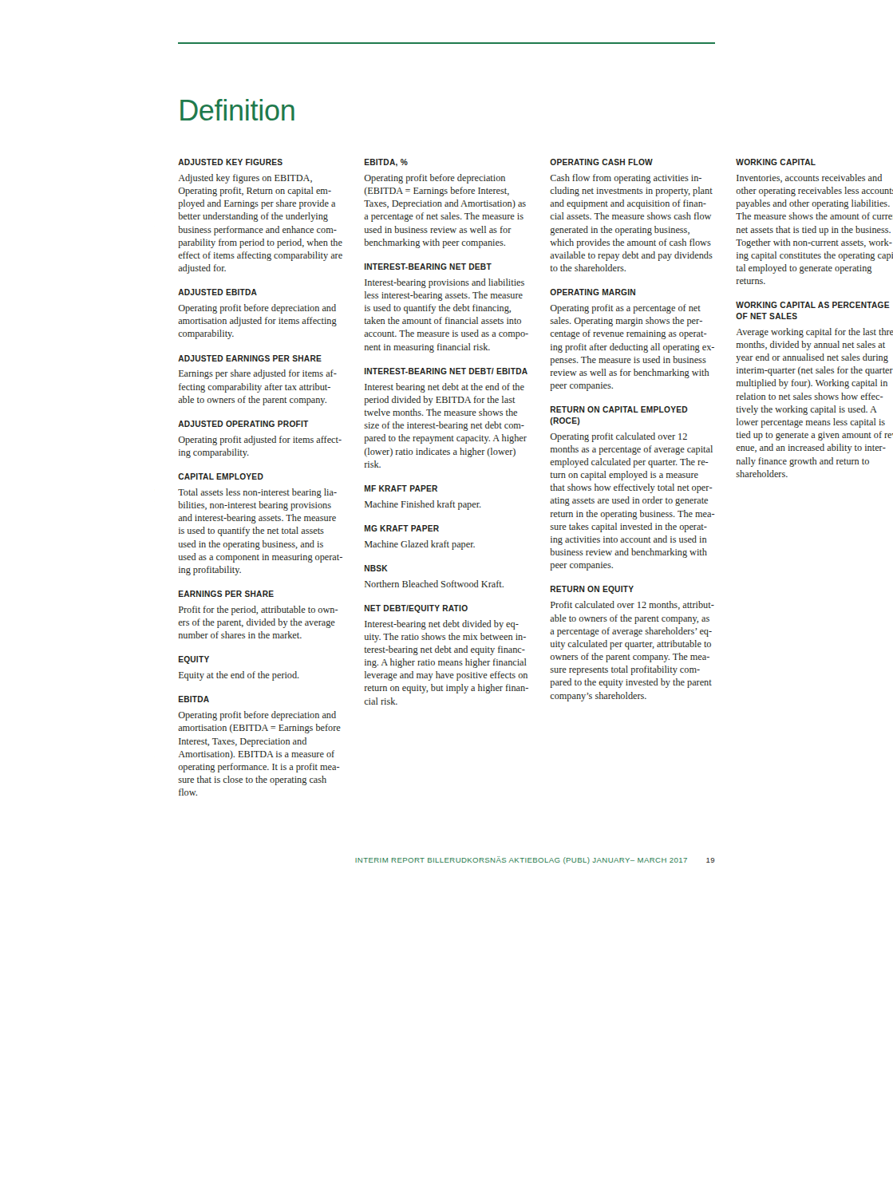Definition
Adjusted key figures
Adjusted key figures on EBITDA, Operating profit, Return on capital employed and Earnings per share provide a better understanding of the underlying business performance and enhance comparability from period to period, when the effect of items affecting comparability are adjusted for.
Adjusted EBITDA
Operating profit before depreciation and amortisation adjusted for items affecting comparability.
Adjusted earnings per share
Earnings per share adjusted for items affecting comparability after tax attributable to owners of the parent company.
Adjusted operating profit
Operating profit adjusted for items affecting comparability.
Capital employed
Total assets less non-interest bearing liabilities, non-interest bearing provisions and interest-bearing assets. The measure is used to quantify the net total assets used in the operating business, and is used as a component in measuring operating profitability.
Earnings per share
Profit for the period, attributable to owners of the parent, divided by the average number of shares in the market.
Equity
Equity at the end of the period.
EBITDA
Operating profit before depreciation and amortisation (EBITDA = Earnings before Interest, Taxes, Depreciation and Amortisation). EBITDA is a measure of operating performance. It is a profit measure that is close to the operating cash flow.
EBITDA, %
Operating profit before depreciation (EBITDA = Earnings before Interest, Taxes, Depreciation and Amortisation) as a percentage of net sales. The measure is used in business review as well as for benchmarking with peer companies.
Interest-bearing net debt
Interest-bearing provisions and liabilities less interest-bearing assets. The measure is used to quantify the debt financing, taken the amount of financial assets into account. The measure is used as a component in measuring financial risk.
Interest-bearing net debt/ EBITDA
Interest bearing net debt at the end of the period divided by EBITDA for the last twelve months. The measure shows the size of the interest-bearing net debt compared to the repayment capacity. A higher (lower) ratio indicates a higher (lower) risk.
MF kraft paper
Machine Finished kraft paper.
MG kraft paper
Machine Glazed kraft paper.
NBSK
Northern Bleached Softwood Kraft.
Net debt/equity ratio
Interest-bearing net debt divided by equity. The ratio shows the mix between interest-bearing net debt and equity financing. A higher ratio means higher financial leverage and may have positive effects on return on equity, but imply a higher financial risk.
Operating cash flow
Cash flow from operating activities including net investments in property, plant and equipment and acquisition of financial assets. The measure shows cash flow generated in the operating business, which provides the amount of cash flows available to repay debt and pay dividends to the shareholders.
Operating margin
Operating profit as a percentage of net sales. Operating margin shows the percentage of revenue remaining as operating profit after deducting all operating expenses. The measure is used in business review as well as for benchmarking with peer companies.
Return on capital employed (ROCE)
Operating profit calculated over 12 months as a percentage of average capital employed calculated per quarter. The return on capital employed is a measure that shows how effectively total net operating assets are used in order to generate return in the operating business. The measure takes capital invested in the operating activities into account and is used in business review and benchmarking with peer companies.
Return on equity
Profit calculated over 12 months, attributable to owners of the parent company, as a percentage of average shareholders’ equity calculated per quarter, attributable to owners of the parent company. The measure represents total profitability compared to the equity invested by the parent company’s shareholders.
Working capital
Inventories, accounts receivables and other operating receivables less accounts payables and other operating liabilities. The measure shows the amount of current net assets that is tied up in the business. Together with non-current assets, working capital constitutes the operating capital employed to generate operating returns.
Working capital as percentage of net sales
Average working capital for the last three months, divided by annual net sales at year end or annualised net sales during interim-quarter (net sales for the quarter multiplied by four). Working capital in relation to net sales shows how effectively the working capital is used. A lower percentage means less capital is tied up to generate a given amount of revenue, and an increased ability to internally finance growth and return to shareholders.
INTERIM REPORT BILLERUDKORSNÄS AKTIEBOLAG (PUBL) JANUARY– MARCH 201719